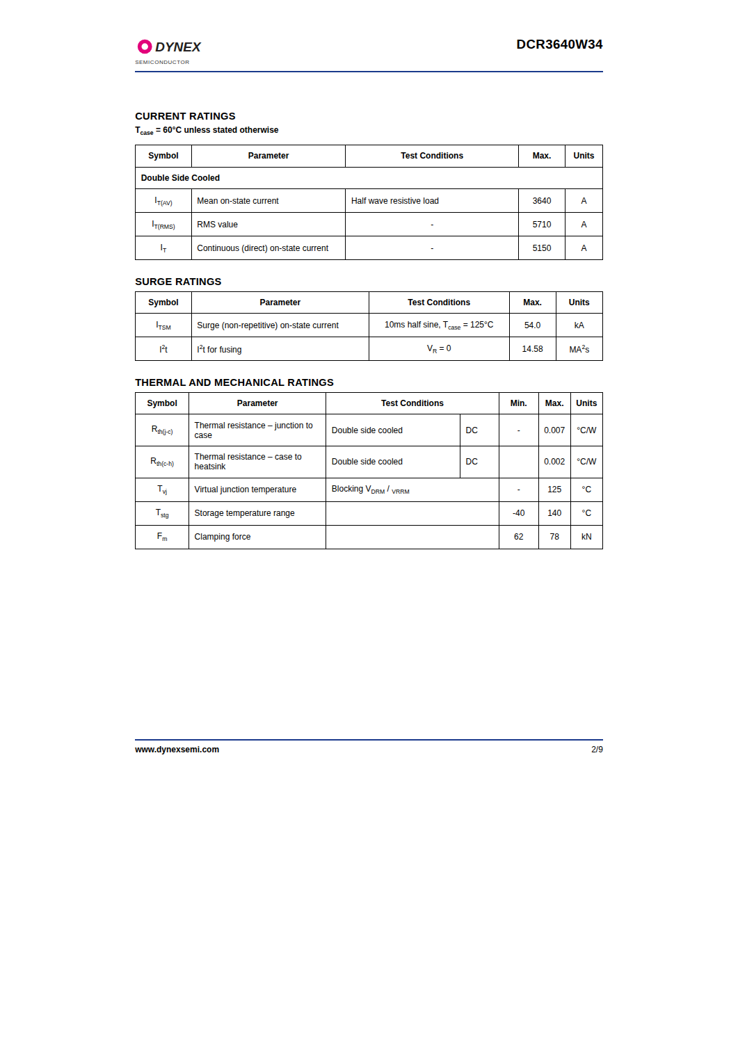SEMICONDUCTOR
DCR3640W34
CURRENT RATINGS
Tcase = 60°C unless stated otherwise
| Symbol | Parameter | Test Conditions | Max. | Units |
| --- | --- | --- | --- | --- |
| Double Side Cooled |
| I T(AV) | Mean on-state current | Half wave resistive load | 3640 | A |
| I T(RMS) | RMS value | - | 5710 | A |
| I T | Continuous (direct) on-state current | - | 5150 | A |
SURGE RATINGS
| Symbol | Parameter | Test Conditions | Max. | Units |
| --- | --- | --- | --- | --- |
| I TSM | Surge (non-repetitive) on-state current | 10ms half sine, T case = 125°C | 54.0 | kA |
| I 2 t | I 2 t for fusing | V R = 0 | 14.58 | MA 2 s |
THERMAL AND MECHANICAL RATINGS
| Symbol | Parameter | Test Conditions | Min. | Max. | Units |
| --- | --- | --- | --- | --- | --- |
| R th(j-c) | Thermal resistance – junction to case | Double side cooled | DC | - | 0.007 | °C/W |
| R th(c-h) | Thermal resistance – case to heatsink | Double side cooled | DC | | 0.002 | °C/W |
| T vj | Virtual junction temperature | Blocking V DRM / VRRM | - | 125 | °C |
| T stg | Storage temperature range | | -40 | 140 | °C |
| F m | Clamping force | | 62 | 78 | kN |
www.dynexsemi.com
2/9